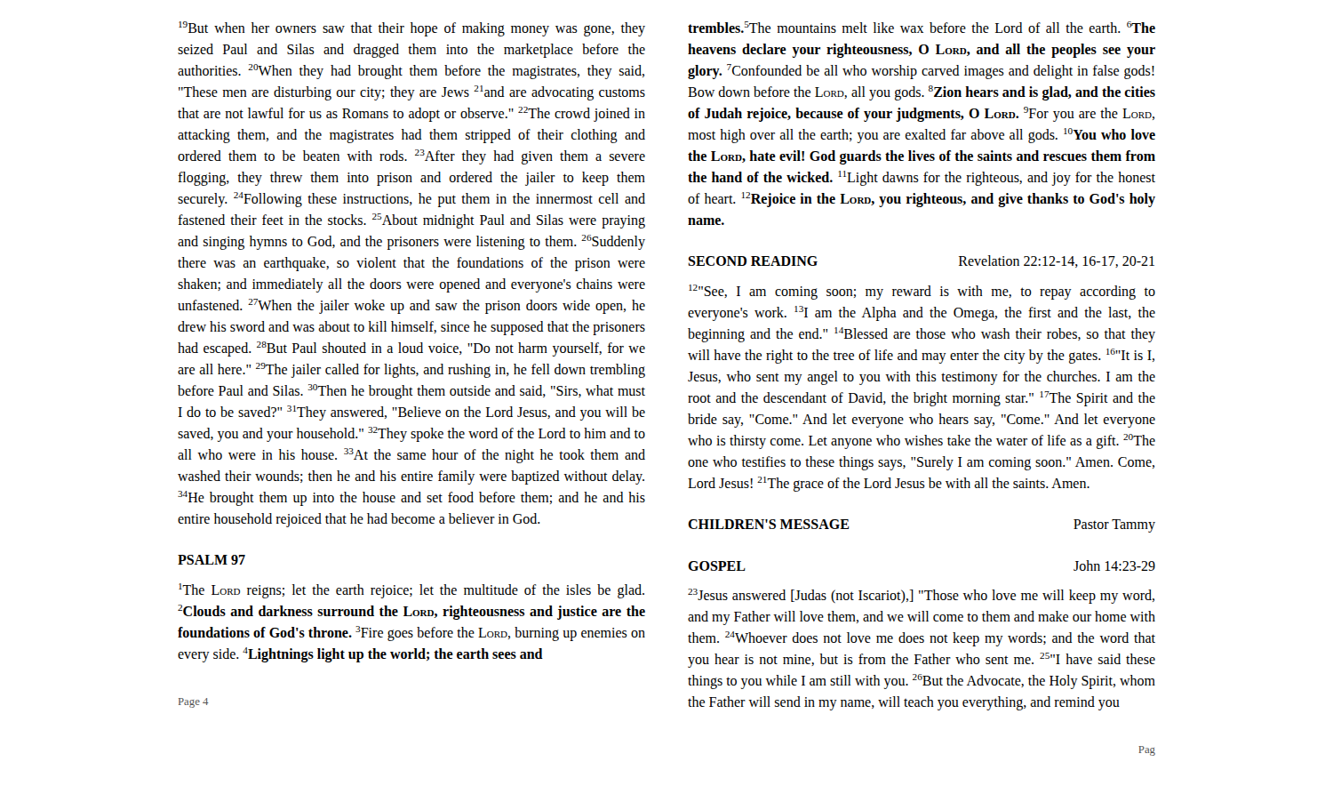19But when her owners saw that their hope of making money was gone, they seized Paul and Silas and dragged them into the marketplace before the authorities. 20When they had brought them before the magistrates, they said, "These men are disturbing our city; they are Jews 21and are advocating customs that are not lawful for us as Romans to adopt or observe." 22The crowd joined in attacking them, and the magistrates had them stripped of their clothing and ordered them to be beaten with rods. 23After they had given them a severe flogging, they threw them into prison and ordered the jailer to keep them securely. 24Following these instructions, he put them in the innermost cell and fastened their feet in the stocks. 25About midnight Paul and Silas were praying and singing hymns to God, and the prisoners were listening to them. 26Suddenly there was an earthquake, so violent that the foundations of the prison were shaken; and immediately all the doors were opened and everyone's chains were unfastened. 27When the jailer woke up and saw the prison doors wide open, he drew his sword and was about to kill himself, since he supposed that the prisoners had escaped. 28But Paul shouted in a loud voice, "Do not harm yourself, for we are all here." 29The jailer called for lights, and rushing in, he fell down trembling before Paul and Silas. 30Then he brought them outside and said, "Sirs, what must I do to be saved?" 31They answered, "Believe on the Lord Jesus, and you will be saved, you and your household." 32They spoke the word of the Lord to him and to all who were in his house. 33At the same hour of the night he took them and washed their wounds; then he and his entire family were baptized without delay. 34He brought them up into the house and set food before them; and he and his entire household rejoiced that he had become a believer in God.
PSALM 97
1The Lord reigns; let the earth rejoice; let the multitude of the isles be glad. 2Clouds and darkness surround the Lord, righteousness and justice are the foundations of God's throne. 3Fire goes before the Lord, burning up enemies on every side. 4Lightnings light up the world; the earth sees and
Page 4
trembles.5The mountains melt like wax before the Lord of all the earth. 6The heavens declare your righteousness, O Lord, and all the peoples see your glory. 7Confounded be all who worship carved images and delight in false gods! Bow down before the Lord, all you gods. 8Zion hears and is glad, and the cities of Judah rejoice, because of your judgments, O Lord. 9For you are the Lord, most high over all the earth; you are exalted far above all gods. 10You who love the Lord, hate evil! God guards the lives of the saints and rescues them from the hand of the wicked. 11Light dawns for the righteous, and joy for the honest of heart. 12Rejoice in the Lord, you righteous, and give thanks to God's holy name.
SECOND READING Revelation 22:12-14, 16-17, 20-21
12"See, I am coming soon; my reward is with me, to repay according to everyone's work. 13I am the Alpha and the Omega, the first and the last, the beginning and the end." 14Blessed are those who wash their robes, so that they will have the right to the tree of life and may enter the city by the gates. 16"It is I, Jesus, who sent my angel to you with this testimony for the churches. I am the root and the descendant of David, the bright morning star." 17The Spirit and the bride say, "Come." And let everyone who hears say, "Come." And let everyone who is thirsty come. Let anyone who wishes take the water of life as a gift. 20The one who testifies to these things says, "Surely I am coming soon." Amen. Come, Lord Jesus! 21The grace of the Lord Jesus be with all the saints. Amen.
CHILDREN'S MESSAGE Pastor Tammy
GOSPEL John 14:23-29
23Jesus answered [Judas (not Iscariot),] "Those who love me will keep my word, and my Father will love them, and we will come to them and make our home with them. 24Whoever does not love me does not keep my words; and the word that you hear is not mine, but is from the Father who sent me. 25"I have said these things to you while I am still with you. 26But the Advocate, the Holy Spirit, whom the Father will send in my name, will teach you everything, and remind you
Pag